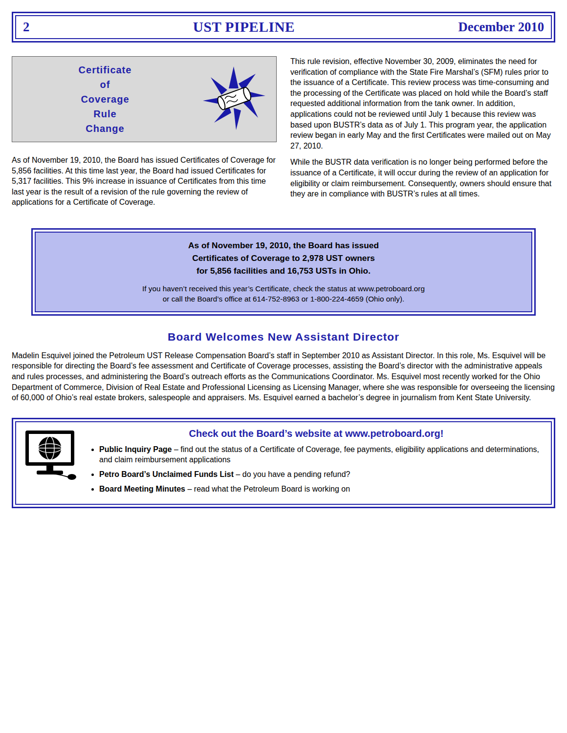2 UST PIPELINE December 2010
Certificate
of
Coverage
Rule
Change
As of November 19, 2010, the Board has issued Certificates of Coverage for 5,856 facilities. At this time last year, the Board had issued Certificates for 5,317 facilities. This 9% increase in issuance of Certificates from this time last year is the result of a revision of the rule governing the review of applications for a Certificate of Coverage.
This rule revision, effective November 30, 2009, eliminates the need for verification of compliance with the State Fire Marshal’s (SFM) rules prior to the issuance of a Certificate. This review process was time-consuming and the processing of the Certificate was placed on hold while the Board’s staff requested additional information from the tank owner. In addition, applications could not be reviewed until July 1 because this review was based upon BUSTR’s data as of July 1. This program year, the application review began in early May and the first Certificates were mailed out on May 27, 2010.
While the BUSTR data verification is no longer being performed before the issuance of a Certificate, it will occur during the review of an application for eligibility or claim reimbursement. Consequently, owners should ensure that they are in compliance with BUSTR’s rules at all times.
As of November 19, 2010, the Board has issued
Certificates of Coverage to 2,978 UST owners
for 5,856 facilities and 16,753 USTs in Ohio.
If you haven’t received this year’s Certificate, check the status at www.petroboard.org
or call the Board’s office at 614-752-8963 or 1-800-224-4659 (Ohio only).
Board Welcomes New Assistant Director
Madelin Esquivel joined the Petroleum UST Release Compensation Board’s staff in September 2010 as Assistant Director. In this role, Ms. Esquivel will be responsible for directing the Board’s fee assessment and Certificate of Coverage processes, assisting the Board’s director with the administrative appeals and rules processes, and administering the Board’s outreach efforts as the Communications Coordinator. Ms. Esquivel most recently worked for the Ohio Department of Commerce, Division of Real Estate and Professional Licensing as Licensing Manager, where she was responsible for overseeing the licensing of 60,000 of Ohio’s real estate brokers, salespeople and appraisers. Ms. Esquivel earned a bachelor’s degree in journalism from Kent State University.
Check out the Board’s website at www.petroboard.org!
Public Inquiry Page – find out the status of a Certificate of Coverage, fee payments, eligibility applications and determinations, and claim reimbursement applications
Petro Board’s Unclaimed Funds List – do you have a pending refund?
Board Meeting Minutes – read what the Petroleum Board is working on